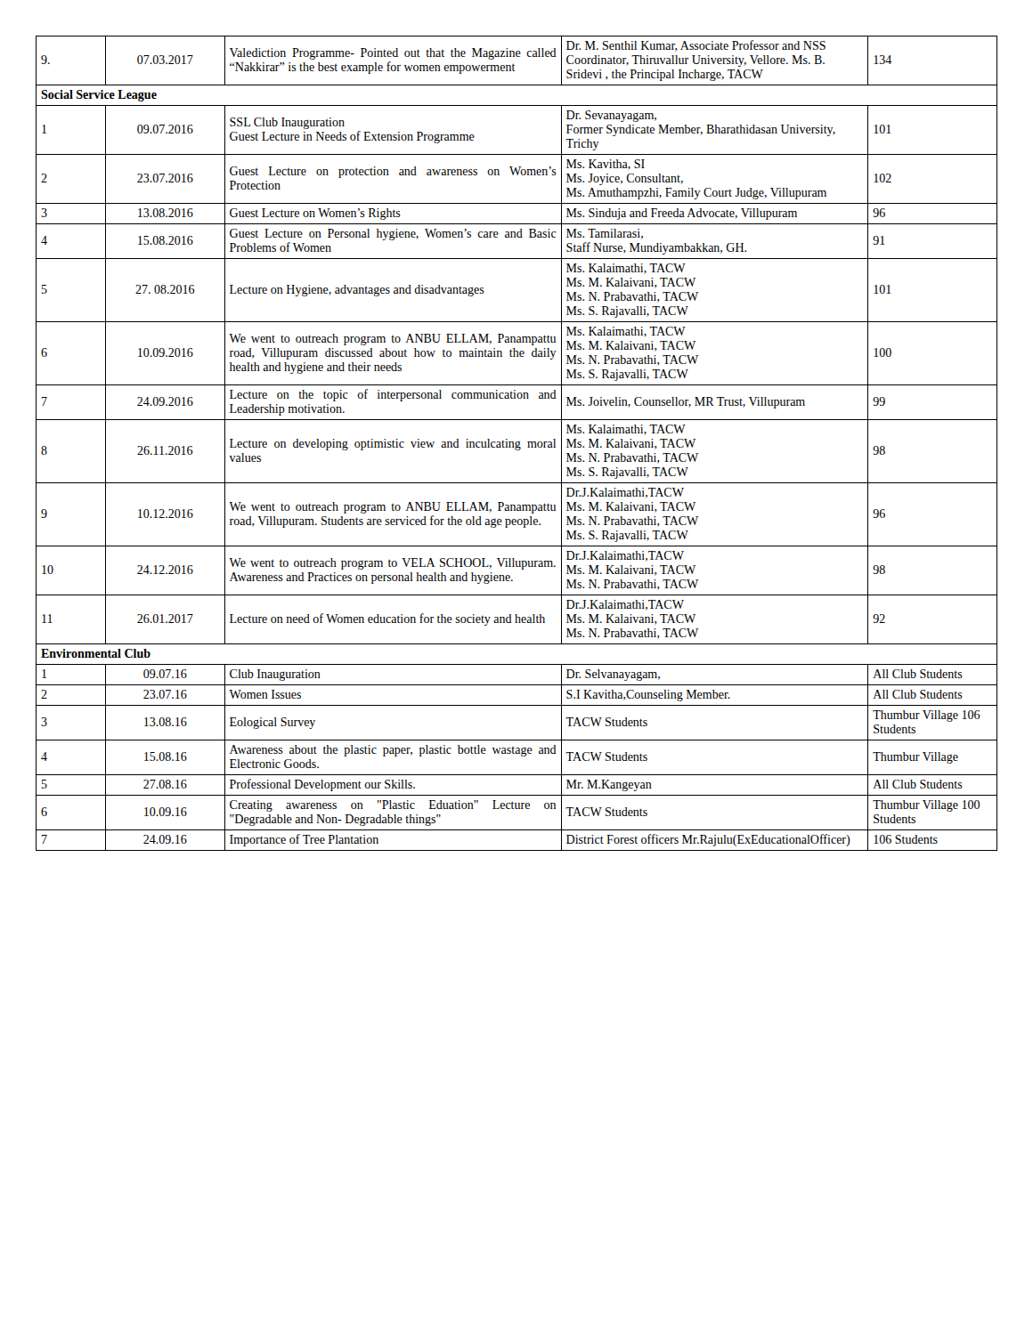| 9. | 07.03.2017 | Valediction Programme- Pointed out that the Magazine called “Nakkirar” is the best example for women empowerment | Dr. M. Senthil Kumar, Associate Professor and NSS Coordinator, Thiruvallur University, Vellore. Ms. B. Sridevi , the Principal Incharge, TACW | 134 |
| Social Service League |
| 1 | 09.07.2016 | SSL Club Inauguration Guest Lecture in Needs of Extension Programme | Dr. Sevanayagam, Former Syndicate Member, Bharathidasan University, Trichy | 101 |
| 2 | 23.07.2016 | Guest Lecture on protection and awareness on Women’s Protection | Ms. Kavitha, SI Ms. Joyice, Consultant, Ms. Amuthampzhi, Family Court Judge, Villupuram | 102 |
| 3 | 13.08.2016 | Guest Lecture on Women’s Rights | Ms. Sinduja and Freeda Advocate, Villupuram | 96 |
| 4 | 15.08.2016 | Guest Lecture on Personal hygiene, Women’s care and Basic Problems of Women | Ms. Tamilarasi, Staff Nurse, Mundiyambakkan, GH. | 91 |
| 5 | 27. 08.2016 | Lecture on Hygiene, advantages and disadvantages | Ms. Kalaimathi, TACW Ms. M. Kalaivani, TACW Ms. N. Prabavathi, TACW Ms. S. Rajavalli, TACW | 101 |
| 6 | 10.09.2016 | We went to outreach program to ANBU ELLAM, Panampattu road, Villupuram discussed about how to maintain the daily health and hygiene and their needs | Ms. Kalaimathi, TACW Ms. M. Kalaivani, TACW Ms. N. Prabavathi, TACW Ms. S. Rajavalli, TACW | 100 |
| 7 | 24.09.2016 | Lecture on the topic of interpersonal communication and Leadership motivation. | Ms. Joivelin, Counsellor, MR Trust, Villupuram | 99 |
| 8 | 26.11.2016 | Lecture on developing optimistic view and inculcating moral values | Ms. Kalaimathi, TACW Ms. M. Kalaivani, TACW Ms. N. Prabavathi, TACW Ms. S. Rajavalli, TACW | 98 |
| 9 | 10.12.2016 | We went to outreach program to ANBU ELLAM, Panampattu road, Villupuram. Students are serviced for the old age people. | Dr.J.Kalaimathi,TACW Ms. M. Kalaivani, TACW Ms. N. Prabavathi, TACW Ms. S. Rajavalli, TACW | 96 |
| 10 | 24.12.2016 | We went to outreach program to VELA SCHOOL, Villupuram. Awareness and Practices on personal health and hygiene. | Dr.J.Kalaimathi,TACW Ms. M. Kalaivani, TACW Ms. N. Prabavathi, TACW | 98 |
| 11 | 26.01.2017 | Lecture on need of Women education for the society and health | Dr.J.Kalaimathi,TACW Ms. M. Kalaivani, TACW Ms. N. Prabavathi, TACW | 92 |
| Environmental Club |
| 1 | 09.07.16 | Club Inauguration | Dr. Selvanayagam, | All Club Students |
| 2 | 23.07.16 | Women Issues | S.I Kavitha,Counseling Member. | All Club Students |
| 3 | 13.08.16 | Eological Survey | TACW Students | Thumbur Village 106 Students |
| 4 | 15.08.16 | Awareness about the plastic paper, plastic bottle wastage and Electronic Goods. | TACW Students | Thumbur Village |
| 5 | 27.08.16 | Professional Development our Skills. | Mr. M.Kangeyan | All Club Students |
| 6 | 10.09.16 | Creating awareness on "Plastic Eduation" Lecture on "Degradable and Non- Degradable things" | TACW Students | Thumbur Village 100 Students |
| 7 | 24.09.16 | Importance of Tree Plantation | District Forest officers Mr.Rajulu(ExEducationalOfficer) | 106 Students |